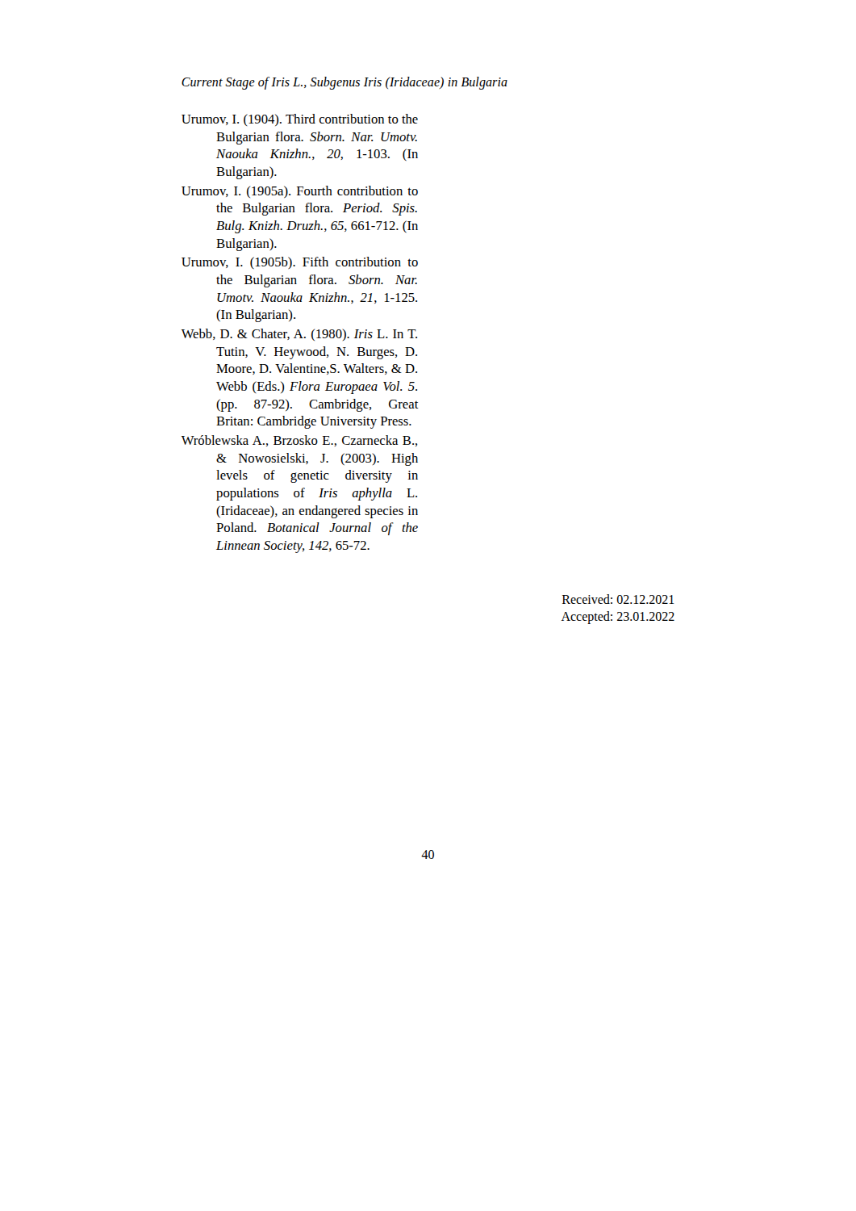Current Stage of Iris L., Subgenus Iris (Iridaceae) in Bulgaria
Urumov, I. (1904). Third contribution to the Bulgarian flora. Sborn. Nar. Umotv. Naouka Knizhn., 20, 1-103. (In Bulgarian).
Urumov, I. (1905a). Fourth contribution to the Bulgarian flora. Period. Spis. Bulg. Knizh. Druzh., 65, 661-712. (In Bulgarian).
Urumov, I. (1905b). Fifth contribution to the Bulgarian flora. Sborn. Nar. Umotv. Naouka Knizhn., 21, 1-125. (In Bulgarian).
Webb, D. & Chater, A. (1980). Iris L. In T. Tutin, V. Heywood, N. Burges, D. Moore, D. Valentine,S. Walters, & D. Webb (Eds.) Flora Europaea Vol. 5. (pp. 87-92). Cambridge, Great Britan: Cambridge University Press.
Wróblewska A., Brzosko E., Czarnecka B., & Nowosielski, J. (2003). High levels of genetic diversity in populations of Iris aphylla L. (Iridaceae), an endangered species in Poland. Botanical Journal of the Linnean Society, 142, 65-72.
Received: 02.12.2021
Accepted: 23.01.2022
40